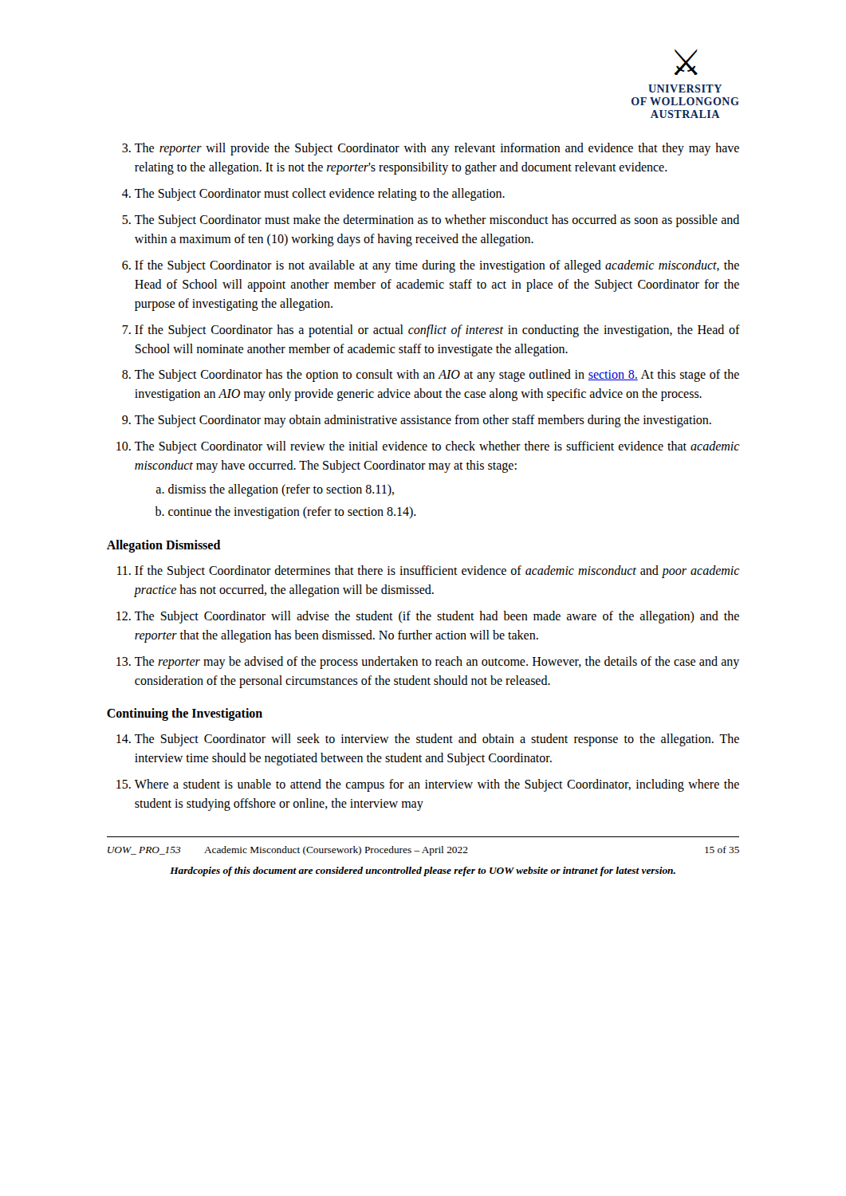⚔ UNIVERSITY
OF WOLLONGONG
AUSTRALIA
The reporter will provide the Subject Coordinator with any relevant information and evidence that they may have relating to the allegation. It is not the reporter's responsibility to gather and document relevant evidence.
The Subject Coordinator must collect evidence relating to the allegation.
The Subject Coordinator must make the determination as to whether misconduct has occurred as soon as possible and within a maximum of ten (10) working days of having received the allegation.
If the Subject Coordinator is not available at any time during the investigation of alleged academic misconduct, the Head of School will appoint another member of academic staff to act in place of the Subject Coordinator for the purpose of investigating the allegation.
If the Subject Coordinator has a potential or actual conflict of interest in conducting the investigation, the Head of School will nominate another member of academic staff to investigate the allegation.
The Subject Coordinator has the option to consult with an AIO at any stage outlined in section 8. At this stage of the investigation an AIO may only provide generic advice about the case along with specific advice on the process.
The Subject Coordinator may obtain administrative assistance from other staff members during the investigation.
The Subject Coordinator will review the initial evidence to check whether there is sufficient evidence that academic misconduct may have occurred. The Subject Coordinator may at this stage:
dismiss the allegation (refer to section 8.11),
continue the investigation (refer to section 8.14).
Allegation Dismissed
If the Subject Coordinator determines that there is insufficient evidence of academic misconduct and poor academic practice has not occurred, the allegation will be dismissed.
The Subject Coordinator will advise the student (if the student had been made aware of the allegation) and the reporter that the allegation has been dismissed. No further action will be taken.
The reporter may be advised of the process undertaken to reach an outcome. However, the details of the case and any consideration of the personal circumstances of the student should not be released.
Continuing the Investigation
The Subject Coordinator will seek to interview the student and obtain a student response to the allegation. The interview time should be negotiated between the student and Subject Coordinator.
Where a student is unable to attend the campus for an interview with the Subject Coordinator, including where the student is studying offshore or online, the interview may
UOW_ PRO_153 Academic Misconduct (Coursework) Procedures – April 2022 15 of 35
Hardcopies of this document are considered uncontrolled please refer to UOW website or intranet for latest version.